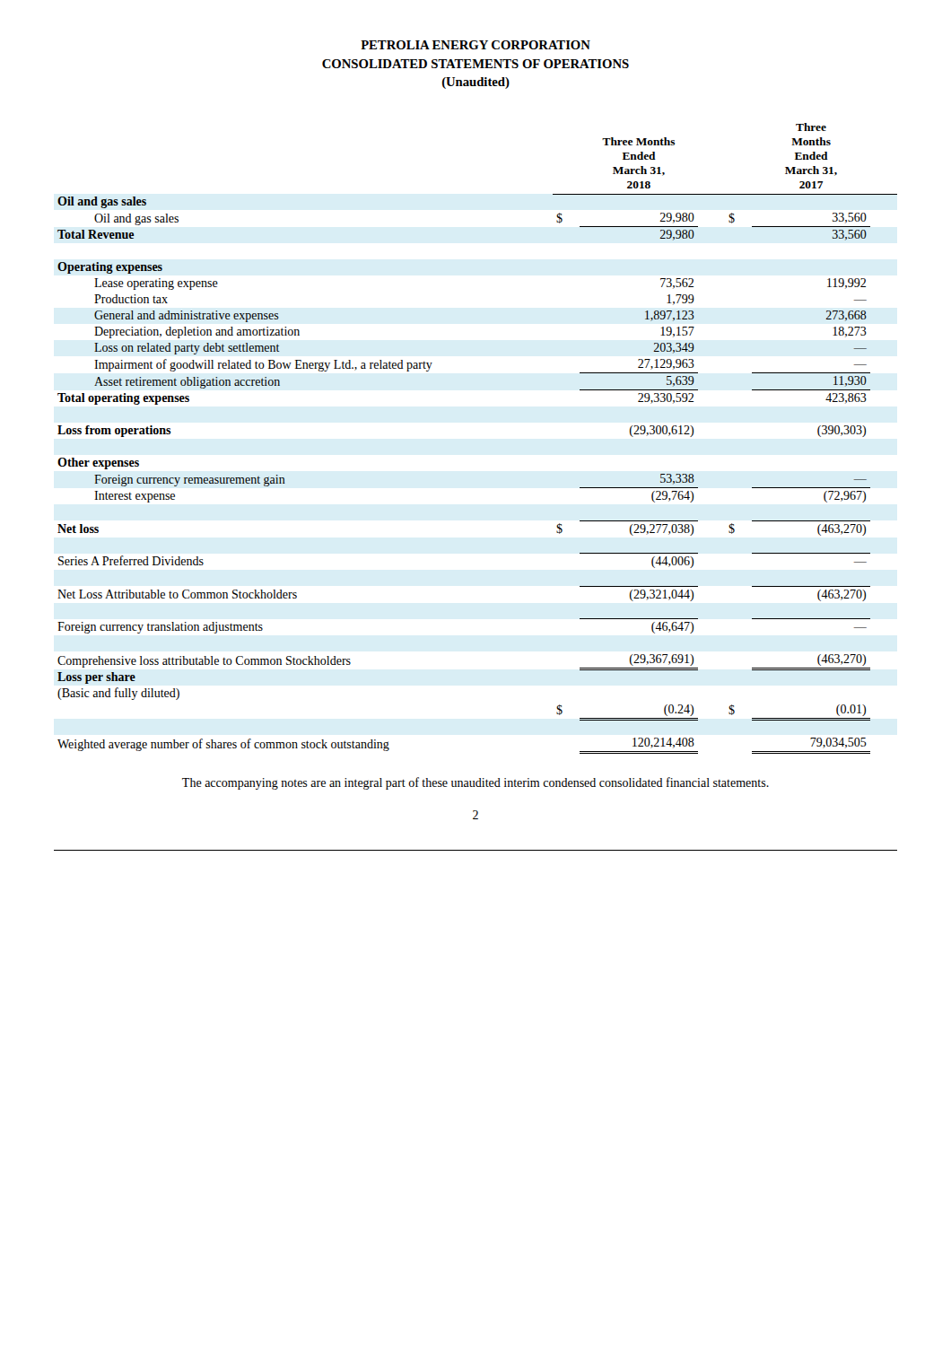PETROLIA ENERGY CORPORATION
CONSOLIDATED STATEMENTS OF OPERATIONS
(Unaudited)
| | | Three Months Ended March 31, 2018 | Three Months Ended March 31, 2017 |
| --- | --- | --- | --- |
| Oil and gas sales | | | | | | | |
| Oil and gas sales | | $ | 29,980 | | $ | 33,560 | |
| Total Revenue | | | 29,980 | | | 33,560 | |
| Operating expenses | | | | | | | |
| Lease operating expense | | | 73,562 | | | 119,992 | |
| Production tax | | | 1,799 | | | — | |
| General and administrative expenses | | | 1,897,123 | | | 273,668 | |
| Depreciation, depletion and amortization | | | 19,157 | | | 18,273 | |
| Loss on related party debt settlement | | | 203,349 | | | — | |
| Impairment of goodwill related to Bow Energy Ltd., a related party | | | 27,129,963 | | | — | |
| Asset retirement obligation accretion | | | 5,639 | | | 11,930 | |
| Total operating expenses | | | 29,330,592 | | | 423,863 | |
| Loss from operations | | | (29,300,612) | | | (390,303) | |
| Other expenses | | | | | | | |
| Foreign currency remeasurement gain | | | 53,338 | | | — | |
| Interest expense | | | (29,764) | | | (72,967) | |
| Net loss | | $ | (29,277,038) | | $ | (463,270) | |
| Series A Preferred Dividends | | | (44,006) | | | — | |
| Net Loss Attributable to Common Stockholders | | | (29,321,044) | | | (463,270) | |
| Foreign currency translation adjustments | | | (46,647) | | | — | |
| Comprehensive loss attributable to Common Stockholders | | | (29,367,691) | | | (463,270) | |
| Loss per share | | | | | | | |
| (Basic and fully diluted) | | | | | | | |
| | | $ | (0.24) | | $ | (0.01) | |
| Weighted average number of shares of common stock outstanding | | | 120,214,408 | | | 79,034,505 | |
The accompanying notes are an integral part of these unaudited interim condensed consolidated financial statements.
2